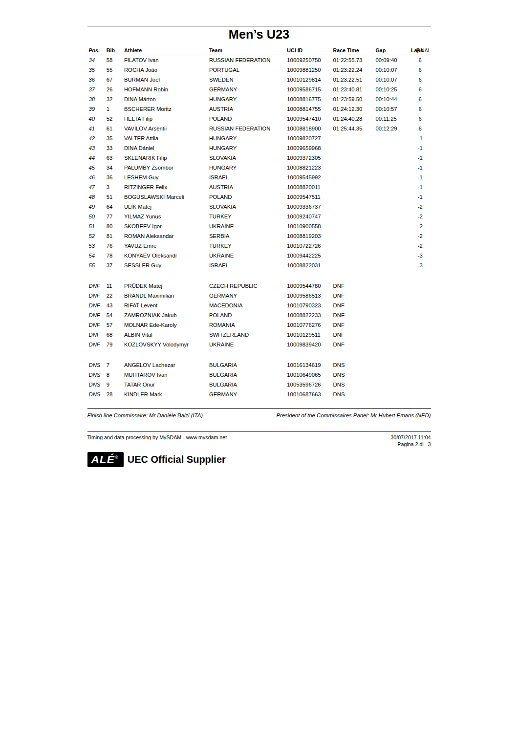Men’s U23
FINAL
| Pos. | Bib | Athlete | Team | UCI ID | Race Time | Gap | Laps |
| --- | --- | --- | --- | --- | --- | --- | --- |
| 34 | 58 | FILATOV Ivan | RUSSIAN FEDERATION | 10009250750 | 01:22:55.73 | 00:09:40 | 6 |
| 35 | 55 | ROCHA João | PORTUGAL | 10009881250 | 01:23:22.24 | 00:10:07 | 6 |
| 36 | 67 | BURMAN Joel | SWEDEN | 10010129814 | 01:23:22.51 | 00:10:07 | 6 |
| 37 | 26 | HOFMANN Robin | GERMANY | 10009586715 | 01:23:40.81 | 00:10:25 | 6 |
| 38 | 32 | DINA Márton | HUNGARY | 10008816775 | 01:23:59.50 | 00:10:44 | 6 |
| 39 | 1 | BSCHERER Moritz | AUSTRIA | 10008814755 | 01:24:12.30 | 00:10:57 | 6 |
| 40 | 52 | HELTA Filip | POLAND | 10009547410 | 01:24:40.28 | 00:11:25 | 6 |
| 41 | 61 | VAVILOV Arsentii | RUSSIAN FEDERATION | 10008818900 | 01:25:44.35 | 00:12:29 | 6 |
| 42 | 35 | VALTER Attila | HUNGARY | 10009820727 | | | -1 |
| 43 | 33 | DINA Dániel | HUNGARY | 10009659968 | | | -1 |
| 44 | 63 | SKLENARIK Filip | SLOVAKIA | 10009372305 | | | -1 |
| 45 | 34 | PALUMBY Zsombor | HUNGARY | 10008821223 | | | -1 |
| 46 | 36 | LESHEM Guy | ISRAEL | 10009545992 | | | -1 |
| 47 | 3 | RITZINGER Felix | AUSTRIA | 10008820011 | | | -1 |
| 48 | 51 | BOGUSLAWSKI Marceli | POLAND | 10009547511 | | | -1 |
| 49 | 64 | ULIK Matej | SLOVAKIA | 10009336737 | | | -2 |
| 50 | 77 | YILMAZ Yunus | TURKEY | 10009240747 | | | -2 |
| 51 | 80 | SKOBEEV Igor | UKRAINE | 10010900558 | | | -2 |
| 52 | 81 | ROMAN Aleksandar | SERBIA | 10008819203 | | | -2 |
| 53 | 76 | YAVUZ Emre | TURKEY | 10010722726 | | | -2 |
| 54 | 78 | KONYAEV Oleksandr | UKRAINE | 10009442225 | | | -3 |
| 55 | 37 | SESSLER Guy | ISRAEL | 10008822031 | | | -3 |
| DNF | 11 | PRŮDEK Matej | CZECH REPUBLIC | 10009544780 | DNF | | |
| DNF | 22 | BRANDL Maximilian | GERMANY | 10009586513 | DNF | | |
| DNF | 43 | RIFAT Levent | MACEDONIA | 10010790323 | DNF | | |
| DNF | 54 | ZAMROZNIAK Jakub | POLAND | 10008822233 | DNF | | |
| DNF | 57 | MOLNAR Ede-Karoly | ROMANIA | 10010776276 | DNF | | |
| DNF | 68 | ALBIN Vital | SWITZERLAND | 10010129511 | DNF | | |
| DNF | 79 | KOZLOVSKYY Volodymyr | UKRAINE | 10009839420 | DNF | | |
| DNS | 7 | ANGELOV Lachezar | BULGARIA | 10016134619 | DNS | | |
| DNS | 8 | MUHTAROV Ivan | BULGARIA | 10010649065 | DNS | | |
| DNS | 9 | TATAR Onur | BULGARIA | 10053596726 | DNS | | |
| DNS | 28 | KINDLER Mark | GERMANY | 10010687663 | DNS | | |
Finish line Commissaire: Mr Daniele Balzi (ITA)
President of the Commissaires Panel: Mr Hubert Emans (NED)
Timing and data processing by MySDAM - www.mysdam.net
30/07/2017 11:04
Pagina 2 di 3
ALÉ® UEC Official Supplier